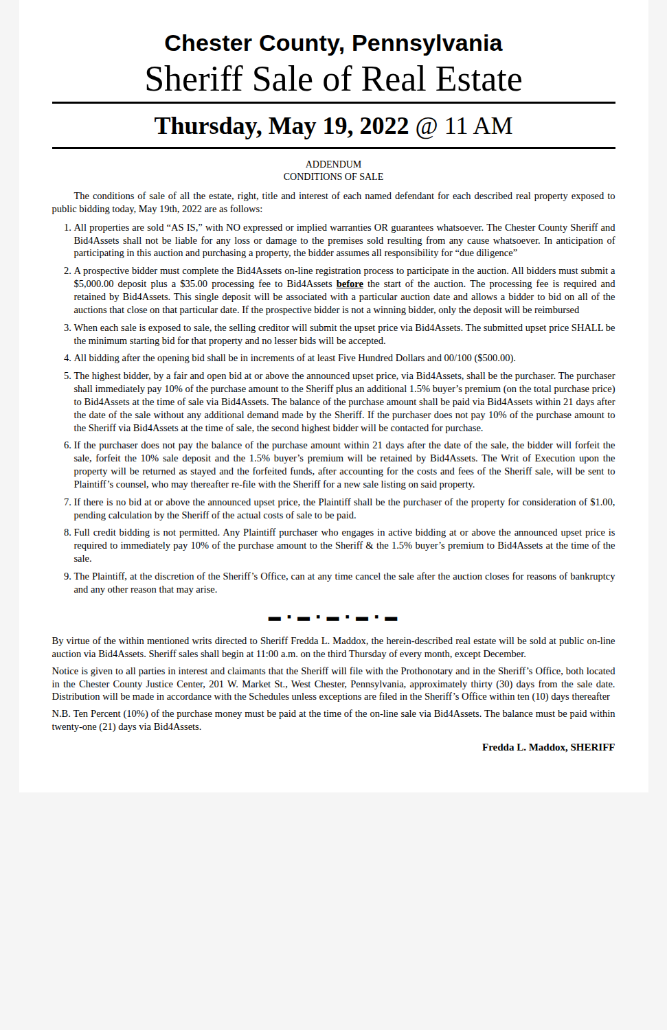Chester County, Pennsylvania
Sheriff Sale of Real Estate
Thursday, May 19, 2022 @ 11 AM
ADDENDUM
CONDITIONS OF SALE
The conditions of sale of all the estate, right, title and interest of each named defendant for each described real property exposed to public bidding today, May 19th, 2022 are as follows:
All properties are sold “AS IS,” with NO expressed or implied warranties OR guarantees whatsoever. The Chester County Sheriff and Bid4Assets shall not be liable for any loss or damage to the premises sold resulting from any cause whatsoever. In anticipation of participating in this auction and purchasing a property, the bidder assumes all responsibility for “due diligence”
A prospective bidder must complete the Bid4Assets on-line registration process to participate in the auction. All bidders must submit a $5,000.00 deposit plus a $35.00 processing fee to Bid4Assets before the start of the auction. The processing fee is required and retained by Bid4Assets. This single deposit will be associated with a particular auction date and allows a bidder to bid on all of the auctions that close on that particular date. If the prospective bidder is not a winning bidder, only the deposit will be reimbursed
When each sale is exposed to sale, the selling creditor will submit the upset price via Bid4Assets. The submitted upset price SHALL be the minimum starting bid for that property and no lesser bids will be accepted.
All bidding after the opening bid shall be in increments of at least Five Hundred Dollars and 00/100 ($500.00).
The highest bidder, by a fair and open bid at or above the announced upset price, via Bid4Assets, shall be the purchaser. The purchaser shall immediately pay 10% of the purchase amount to the Sheriff plus an additional 1.5% buyer’s premium (on the total purchase price) to Bid4Assets at the time of sale via Bid4Assets. The balance of the purchase amount shall be paid via Bid4Assets within 21 days after the date of the sale without any additional demand made by the Sheriff. If the purchaser does not pay 10% of the purchase amount to the Sheriff via Bid4Assets at the time of sale, the second highest bidder will be contacted for purchase.
If the purchaser does not pay the balance of the purchase amount within 21 days after the date of the sale, the bidder will forfeit the sale, forfeit the 10% sale deposit and the 1.5% buyer’s premium will be retained by Bid4Assets. The Writ of Execution upon the property will be returned as stayed and the forfeited funds, after accounting for the costs and fees of the Sheriff sale, will be sent to Plaintiff’s counsel, who may thereafter re-file with the Sheriff for a new sale listing on said property.
If there is no bid at or above the announced upset price, the Plaintiff shall be the purchaser of the property for consideration of $1.00, pending calculation by the Sheriff of the actual costs of sale to be paid.
Full credit bidding is not permitted. Any Plaintiff purchaser who engages in active bidding at or above the announced upset price is required to immediately pay 10% of the purchase amount to the Sheriff & the 1.5% buyer’s premium to Bid4Assets at the time of the sale.
The Plaintiff, at the discretion of the Sheriff’s Office, can at any time cancel the sale after the auction closes for reasons of bankruptcy and any other reason that may arise.
▬ ▪ ▬ ▪ ▬ ▪ ▬ ▪ ▬
By virtue of the within mentioned writs directed to Sheriff Fredda L. Maddox, the herein-described real estate will be sold at public on-line auction via Bid4Assets. Sheriff sales shall begin at 11:00 a.m. on the third Thursday of every month, except December.
Notice is given to all parties in interest and claimants that the Sheriff will file with the Prothonotary and in the Sheriff’s Office, both located in the Chester County Justice Center, 201 W. Market St., West Chester, Pennsylvania, approximately thirty (30) days from the sale date. Distribution will be made in accordance with the Schedules unless exceptions are filed in the Sheriff’s Office within ten (10) days thereafter
N.B. Ten Percent (10%) of the purchase money must be paid at the time of the on-line sale via Bid4Assets. The balance must be paid within twenty-one (21) days via Bid4Assets.
Fredda L. Maddox, SHERIFF